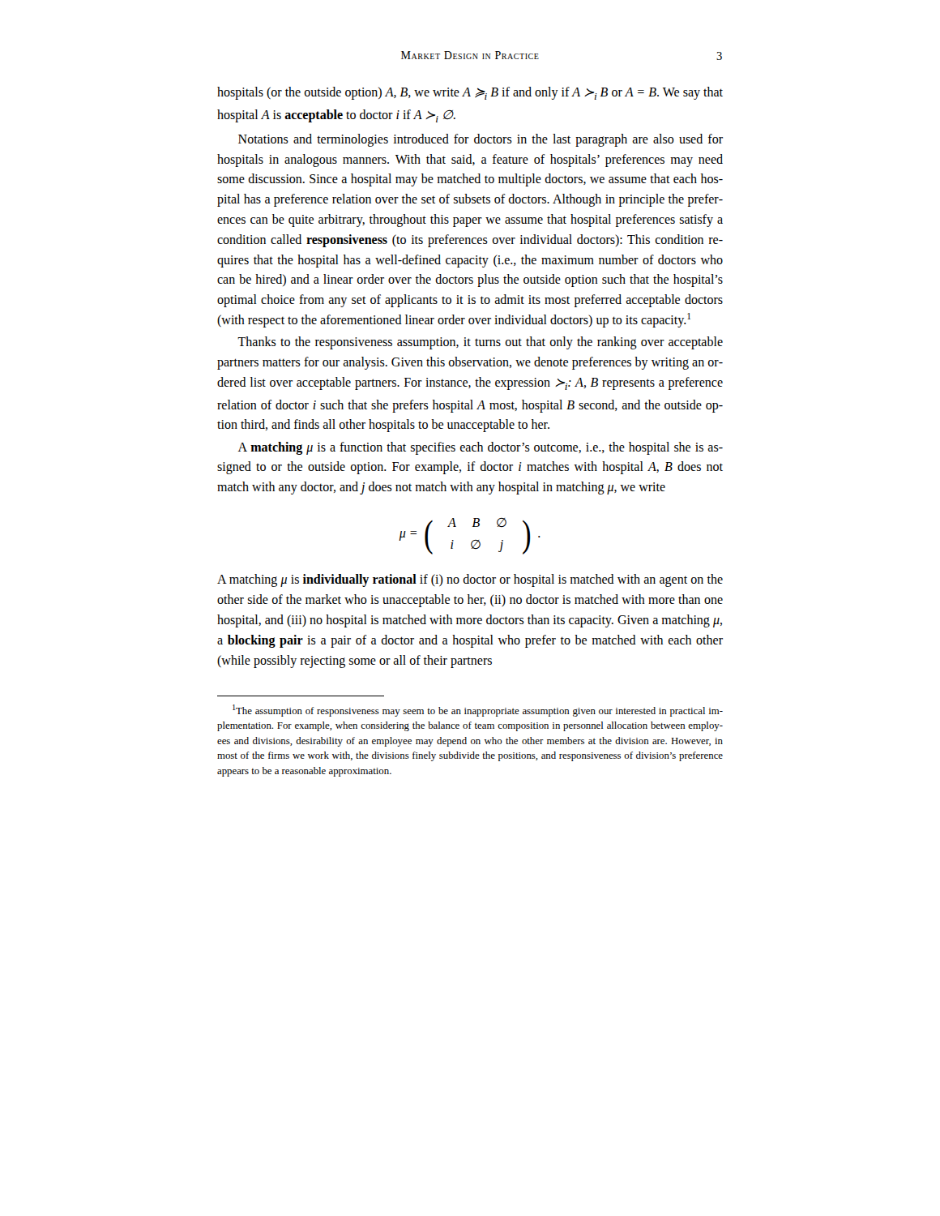Market Design in Practice 3
hospitals (or the outside option) A, B, we write A ≽i B if and only if A ≻i B or A = B. We say that hospital A is acceptable to doctor i if A ≻i ∅.
Notations and terminologies introduced for doctors in the last paragraph are also used for hospitals in analogous manners. With that said, a feature of hospitals’ preferences may need some discussion. Since a hospital may be matched to multiple doctors, we assume that each hospital has a preference relation over the set of subsets of doctors. Although in principle the preferences can be quite arbitrary, throughout this paper we assume that hospital preferences satisfy a condition called responsiveness (to its preferences over individual doctors): This condition requires that the hospital has a well-defined capacity (i.e., the maximum number of doctors who can be hired) and a linear order over the doctors plus the outside option such that the hospital’s optimal choice from any set of applicants to it is to admit its most preferred acceptable doctors (with respect to the aforementioned linear order over individual doctors) up to its capacity.1
Thanks to the responsiveness assumption, it turns out that only the ranking over acceptable partners matters for our analysis. Given this observation, we denote preferences by writing an ordered list over acceptable partners. For instance, the expression ≻i: A, B represents a preference relation of doctor i such that she prefers hospital A most, hospital B second, and the outside option third, and finds all other hospitals to be unacceptable to her.
A matching μ is a function that specifies each doctor’s outcome, i.e., the hospital she is assigned to or the outside option. For example, if doctor i matches with hospital A, B does not match with any doctor, and j does not match with any hospital in matching μ, we write
μ = (
| A | B | ∅ |
| i | ∅ | j |
) .
A matching μ is individually rational if (i) no doctor or hospital is matched with an agent on the other side of the market who is unacceptable to her, (ii) no doctor is matched with more than one hospital, and (iii) no hospital is matched with more doctors than its capacity. Given a matching μ, a blocking pair is a pair of a doctor and a hospital who prefer to be matched with each other (while possibly rejecting some or all of their partners
1The assumption of responsiveness may seem to be an inappropriate assumption given our interested in practical implementation. For example, when considering the balance of team composition in personnel allocation between employees and divisions, desirability of an employee may depend on who the other members at the division are. However, in most of the firms we work with, the divisions finely subdivide the positions, and responsiveness of division’s preference appears to be a reasonable approximation.